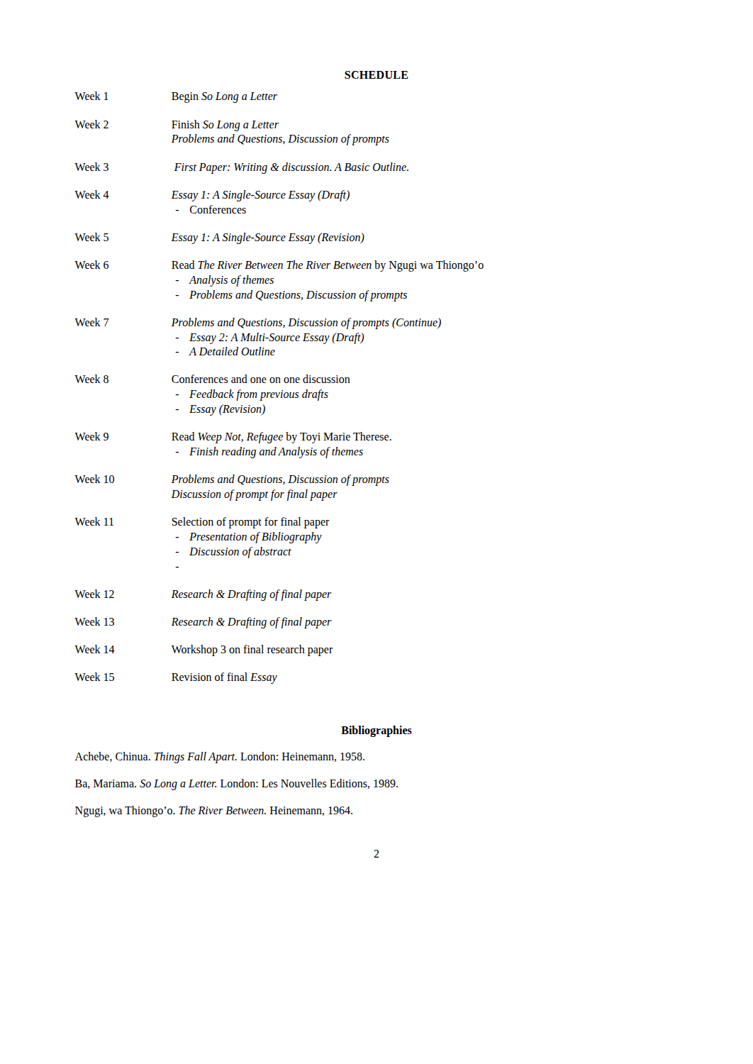SCHEDULE
| Week 1 | Begin So Long a Letter |
| Week 2 | Finish So Long a Letter Problems and Questions, Discussion of prompts |
| Week 3 | First Paper: Writing & discussion. A Basic Outline. |
| Week 4 | Essay 1: A Single-Source Essay (Draft) Conferences |
| Week 5 | Essay 1: A Single-Source Essay (Revision) |
| Week 6 | Read The River Between The River Between by Ngugi wa Thiongo’o Analysis of themes Problems and Questions, Discussion of prompts |
| Week 7 | Problems and Questions, Discussion of prompts (Continue) Essay 2: A Multi-Source Essay (Draft) A Detailed Outline |
| Week 8 | Conferences and one on one discussion Feedback from previous drafts Essay (Revision) |
| Week 9 | Read Weep Not, Refugee by Toyi Marie Therese. Finish reading and Analysis of themes |
| Week 10 | Problems and Questions, Discussion of prompts Discussion of prompt for final paper |
| Week 11 | Selection of prompt for final paper Presentation of Bibliography Discussion of abstract |
| Week 12 | Research & Drafting of final paper |
| Week 13 | Research & Drafting of final paper |
| Week 14 | Workshop 3 on final research paper |
| Week 15 | Revision of final Essay |
Bibliographies
Achebe, Chinua. Things Fall Apart. London: Heinemann, 1958.
Ba, Mariama. So Long a Letter. London: Les Nouvelles Editions, 1989.
Ngugi, wa Thiongo’o. The River Between. Heinemann, 1964.
2